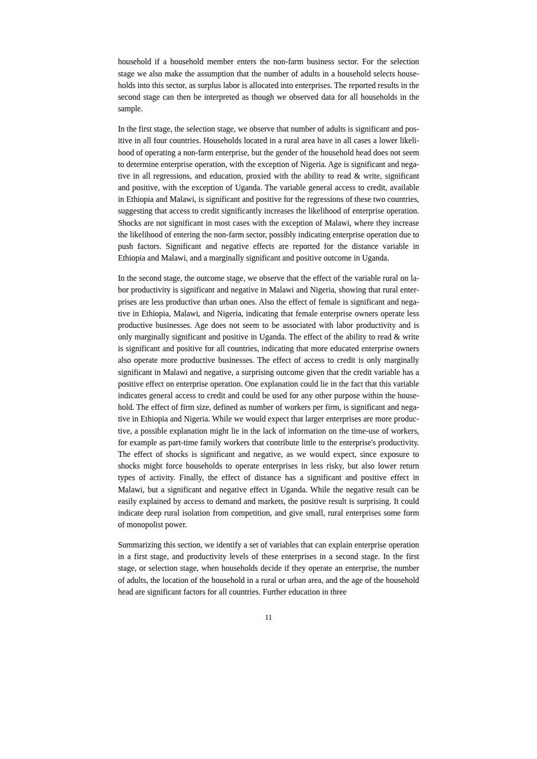household if a household member enters the non-farm business sector. For the selection stage we also make the assumption that the number of adults in a household selects households into this sector, as surplus labor is allocated into enterprises. The reported results in the second stage can then be interpreted as though we observed data for all households in the sample.
In the first stage, the selection stage, we observe that number of adults is significant and positive in all four countries. Households located in a rural area have in all cases a lower likelihood of operating a non-farm enterprise, but the gender of the household head does not seem to determine enterprise operation, with the exception of Nigeria. Age is significant and negative in all regressions, and education, proxied with the ability to read & write, significant and positive, with the exception of Uganda. The variable general access to credit, available in Ethiopia and Malawi, is significant and positive for the regressions of these two countries, suggesting that access to credit significantly increases the likelihood of enterprise operation. Shocks are not significant in most cases with the exception of Malawi, where they increase the likelihood of entering the non-farm sector, possibly indicating enterprise operation due to push factors. Significant and negative effects are reported for the distance variable in Ethiopia and Malawi, and a marginally significant and positive outcome in Uganda.
In the second stage, the outcome stage, we observe that the effect of the variable rural on labor productivity is significant and negative in Malawi and Nigeria, showing that rural enterprises are less productive than urban ones. Also the effect of female is significant and negative in Ethiopia, Malawi, and Nigeria, indicating that female enterprise owners operate less productive businesses. Age does not seem to be associated with labor productivity and is only marginally significant and positive in Uganda. The effect of the ability to read & write is significant and positive for all countries, indicating that more educated enterprise owners also operate more productive businesses. The effect of access to credit is only marginally significant in Malawi and negative, a surprising outcome given that the credit variable has a positive effect on enterprise operation. One explanation could lie in the fact that this variable indicates general access to credit and could be used for any other purpose within the household. The effect of firm size, defined as number of workers per firm, is significant and negative in Ethiopia and Nigeria. While we would expect that larger enterprises are more productive, a possible explanation might lie in the lack of information on the time-use of workers, for example as part-time family workers that contribute little to the enterprise's productivity. The effect of shocks is significant and negative, as we would expect, since exposure to shocks might force households to operate enterprises in less risky, but also lower return types of activity. Finally, the effect of distance has a significant and positive effect in Malawi, but a significant and negative effect in Uganda. While the negative result can be easily explained by access to demand and markets, the positive result is surprising. It could indicate deep rural isolation from competition, and give small, rural enterprises some form of monopolist power.
Summarizing this section, we identify a set of variables that can explain enterprise operation in a first stage, and productivity levels of these enterprises in a second stage. In the first stage, or selection stage, when households decide if they operate an enterprise, the number of adults, the location of the household in a rural or urban area, and the age of the household head are significant factors for all countries. Further education in three
11